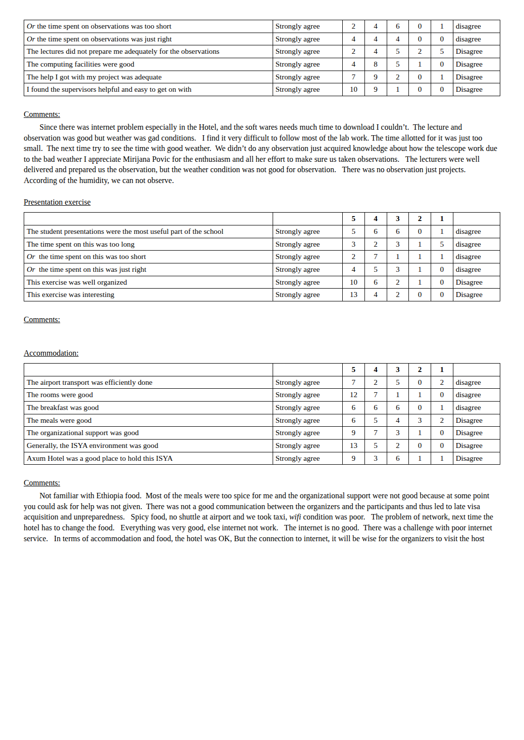| Or the time spent on observations was too short | Strongly agree | 2 | 4 | 6 | 0 | 1 | disagree |
| Or the time spent on observations was just right | Strongly agree | 4 | 4 | 4 | 0 | 0 | disagree |
| The lectures did not prepare me adequately for the observations | Strongly agree | 2 | 4 | 5 | 2 | 5 | Disagree |
| The computing facilities were good | Strongly agree | 4 | 8 | 5 | 1 | 0 | Disagree |
| The help I got with my project was adequate | Strongly agree | 7 | 9 | 2 | 0 | 1 | Disagree |
| I found the supervisors helpful and easy to get on with | Strongly agree | 10 | 9 | 1 | 0 | 0 | Disagree |
Comments:
Since there was internet problem especially in the Hotel, and the soft wares needs much time to download I couldn’t. The lecture and observation was good but weather was gad conditions. I find it very difficult to follow most of the lab work. The time allotted for it was just too small. The next time try to see the time with good weather. We didn’t do any observation just acquired knowledge about how the telescope work due to the bad weather I appreciate Mirijana Povic for the enthusiasm and all her effort to make sure us taken observations. The lecturers were well delivered and prepared us the observation, but the weather condition was not good for observation. There was no observation just projects. According of the humidity, we can not observe.
Presentation exercise
| | | 5 | 4 | 3 | 2 | 1 | |
| --- | --- | --- | --- | --- | --- | --- | --- |
| The student presentations were the most useful part of the school | Strongly agree | 5 | 6 | 6 | 0 | 1 | disagree |
| The time spent on this was too long | Strongly agree | 3 | 2 | 3 | 1 | 5 | disagree |
| Or the time spent on this was too short | Strongly agree | 2 | 7 | 1 | 1 | 1 | disagree |
| Or the time spent on this was just right | Strongly agree | 4 | 5 | 3 | 1 | 0 | disagree |
| This exercise was well organized | Strongly agree | 10 | 6 | 2 | 1 | 0 | Disagree |
| This exercise was interesting | Strongly agree | 13 | 4 | 2 | 0 | 0 | Disagree |
Comments:
Accommodation:
| | | 5 | 4 | 3 | 2 | 1 | |
| --- | --- | --- | --- | --- | --- | --- | --- |
| The airport transport was efficiently done | Strongly agree | 7 | 2 | 5 | 0 | 2 | disagree |
| The rooms were good | Strongly agree | 12 | 7 | 1 | 1 | 0 | disagree |
| The breakfast was good | Strongly agree | 6 | 6 | 6 | 0 | 1 | disagree |
| The meals were good | Strongly agree | 6 | 5 | 4 | 3 | 2 | Disagree |
| The organizational support was good | Strongly agree | 9 | 7 | 3 | 1 | 0 | Disagree |
| Generally, the ISYA environment was good | Strongly agree | 13 | 5 | 2 | 0 | 0 | Disagree |
| Axum Hotel was a good place to hold this ISYA | Strongly agree | 9 | 3 | 6 | 1 | 1 | Disagree |
Comments:
Not familiar with Ethiopia food. Most of the meals were too spice for me and the organizational support were not good because at some point you could ask for help was not given. There was not a good communication between the organizers and the participants and thus led to late visa acquisition and unpreparedness. Spicy food, no shuttle at airport and we took taxi, wifi condition was poor. The problem of network, next time the hotel has to change the food. Everything was very good, else internet not work. The internet is no good. There was a challenge with poor internet service. In terms of accommodation and food, the hotel was OK, But the connection to internet, it will be wise for the organizers to visit the host